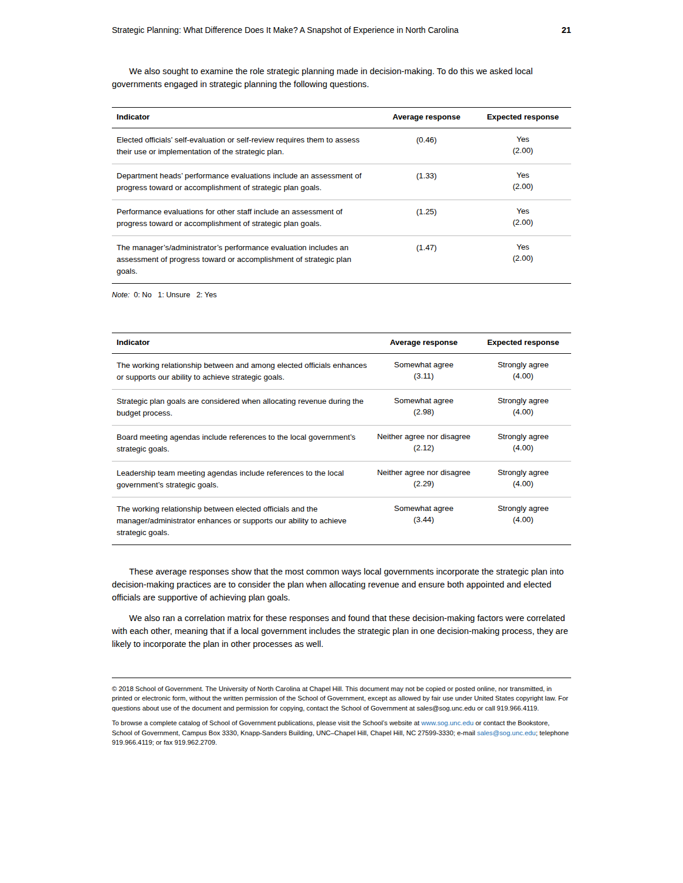Strategic Planning: What Difference Does It Make? A Snapshot of Experience in North Carolina 21
We also sought to examine the role strategic planning made in decision-making. To do this we asked local governments engaged in strategic planning the following questions.
| Indicator | Average response | Expected response |
| --- | --- | --- |
| Elected officials’ self-evaluation or self-review requires them to assess their use or implementation of the strategic plan. | (0.46) | Yes (2.00) |
| Department heads’ performance evaluations include an assessment of progress toward or accomplishment of strategic plan goals. | (1.33) | Yes (2.00) |
| Performance evaluations for other staff include an assessment of progress toward or accomplishment of strategic plan goals. | (1.25) | Yes (2.00) |
| The manager’s/administrator’s performance evaluation includes an assessment of progress toward or accomplishment of strategic plan goals. | (1.47) | Yes (2.00) |
Note: 0: No 1: Unsure 2: Yes
| Indicator | Average response | Expected response |
| --- | --- | --- |
| The working relationship between and among elected officials enhances or supports our ability to achieve strategic goals. | Somewhat agree (3.11) | Strongly agree (4.00) |
| Strategic plan goals are considered when allocating revenue during the budget process. | Somewhat agree (2.98) | Strongly agree (4.00) |
| Board meeting agendas include references to the local government’s strategic goals. | Neither agree nor disagree (2.12) | Strongly agree (4.00) |
| Leadership team meeting agendas include references to the local government’s strategic goals. | Neither agree nor disagree (2.29) | Strongly agree (4.00) |
| The working relationship between elected officials and the manager/administrator enhances or supports our ability to achieve strategic goals. | Somewhat agree (3.44) | Strongly agree (4.00) |
These average responses show that the most common ways local governments incorporate the strategic plan into decision-making practices are to consider the plan when allocating revenue and ensure both appointed and elected officials are supportive of achieving plan goals.
We also ran a correlation matrix for these responses and found that these decision-making factors were correlated with each other, meaning that if a local government includes the strategic plan in one decision-making process, they are likely to incorporate the plan in other processes as well.
© 2018 School of Government. The University of North Carolina at Chapel Hill. This document may not be copied or posted online, nor transmitted, in printed or electronic form, without the written permission of the School of Government, except as allowed by fair use under United States copyright law. For questions about use of the document and permission for copying, contact the School of Government at sales@sog.unc.edu or call 919.966.4119.
To browse a complete catalog of School of Government publications, please visit the School’s website at www.sog.unc.edu or contact the Bookstore, School of Government, Campus Box 3330, Knapp-Sanders Building, UNC–Chapel Hill, Chapel Hill, NC 27599-3330; e-mail sales@sog.unc.edu; telephone 919.966.4119; or fax 919.962.2709.